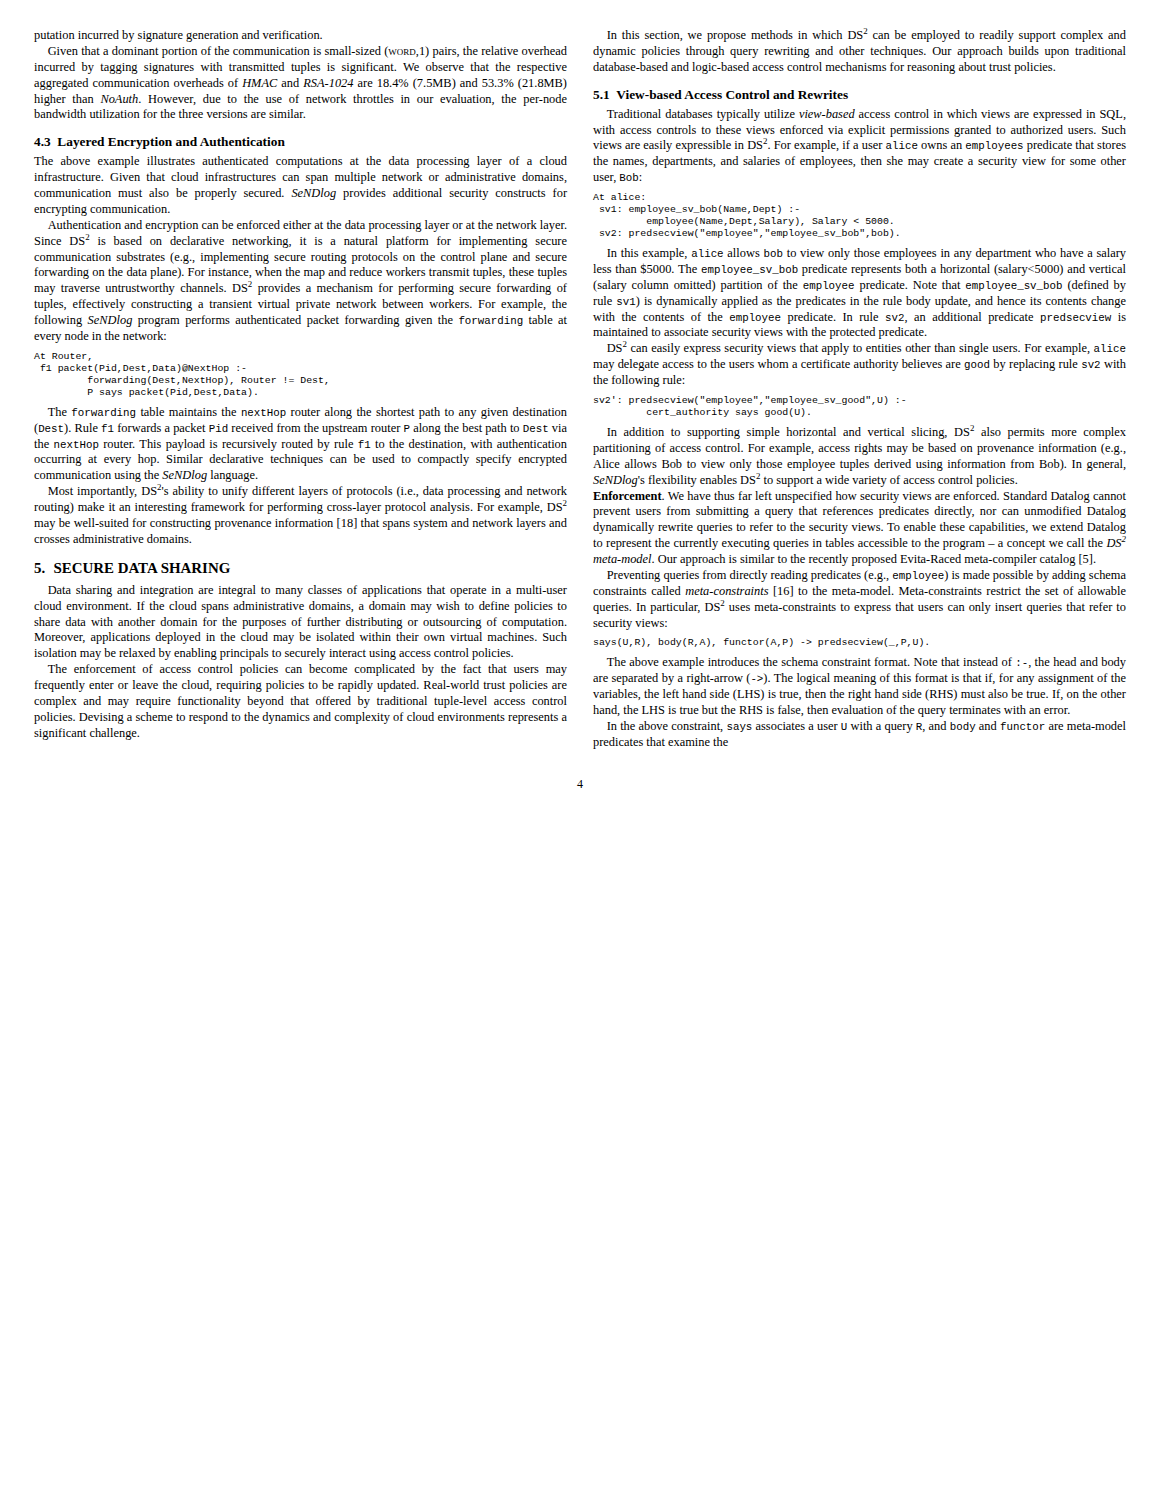putation incurred by signature generation and verification.
Given that a dominant portion of the communication is small-sized (word,1) pairs, the relative overhead incurred by tagging signatures with transmitted tuples is significant. We observe that the respective aggregated communication overheads of HMAC and RSA-1024 are 18.4% (7.5MB) and 53.3% (21.8MB) higher than NoAuth. However, due to the use of network throttles in our evaluation, the per-node bandwidth utilization for the three versions are similar.
4.3 Layered Encryption and Authentication
The above example illustrates authenticated computations at the data processing layer of a cloud infrastructure. Given that cloud infrastructures can span multiple network or administrative domains, communication must also be properly secured. SeNDlog provides additional security constructs for encrypting communication.
Authentication and encryption can be enforced either at the data processing layer or at the network layer. Since DS2 is based on declarative networking, it is a natural platform for implementing secure communication substrates (e.g., implementing secure routing protocols on the control plane and secure forwarding on the data plane). For instance, when the map and reduce workers transmit tuples, these tuples may traverse untrustworthy channels. DS2 provides a mechanism for performing secure forwarding of tuples, effectively constructing a transient virtual private network between workers. For example, the following SeNDlog program performs authenticated packet forwarding given the forwarding table at every node in the network:
At Router,
 f1 packet(Pid,Dest,Data)@NextHop :-
         forwarding(Dest,NextHop), Router != Dest,
         P says packet(Pid,Dest,Data).
The forwarding table maintains the nextHop router along the shortest path to any given destination (Dest). Rule f1 forwards a packet Pid received from the upstream router P along the best path to Dest via the nextHop router. This payload is recursively routed by rule f1 to the destination, with authentication occurring at every hop. Similar declarative techniques can be used to compactly specify encrypted communication using the SeNDlog language.
Most importantly, DS2's ability to unify different layers of protocols (i.e., data processing and network routing) make it an interesting framework for performing cross-layer protocol analysis. For example, DS2 may be well-suited for constructing provenance information [18] that spans system and network layers and crosses administrative domains.
5. SECURE DATA SHARING
Data sharing and integration are integral to many classes of applications that operate in a multi-user cloud environment. If the cloud spans administrative domains, a domain may wish to define policies to share data with another domain for the purposes of further distributing or outsourcing of computation. Moreover, applications deployed in the cloud may be isolated within their own virtual machines. Such isolation may be relaxed by enabling principals to securely interact using access control policies.
The enforcement of access control policies can become complicated by the fact that users may frequently enter or leave the cloud, requiring policies to be rapidly updated. Real-world trust policies are complex and may require functionality beyond that offered by traditional tuple-level access control policies. Devising a scheme to respond to the dynamics and complexity of cloud environments represents a significant challenge.
In this section, we propose methods in which DS2 can be employed to readily support complex and dynamic policies through query rewriting and other techniques. Our approach builds upon traditional database-based and logic-based access control mechanisms for reasoning about trust policies.
5.1 View-based Access Control and Rewrites
Traditional databases typically utilize view-based access control in which views are expressed in SQL, with access controls to these views enforced via explicit permissions granted to authorized users. Such views are easily expressible in DS2. For example, if a user alice owns an employees predicate that stores the names, departments, and salaries of employees, then she may create a security view for some other user, Bob:
At alice:
 sv1: employee_sv_bob(Name,Dept) :-
         employee(Name,Dept,Salary), Salary < 5000.
 sv2: predsecview("employee","employee_sv_bob",bob).
In this example, alice allows bob to view only those employees in any department who have a salary less than $5000. The employee_sv_bob predicate represents both a horizontal (salary<5000) and vertical (salary column omitted) partition of the employee predicate. Note that employee_sv_bob (defined by rule sv1) is dynamically applied as the predicates in the rule body update, and hence its contents change with the contents of the employee predicate. In rule sv2, an additional predicate predsecview is maintained to associate security views with the protected predicate.
DS2 can easily express security views that apply to entities other than single users. For example, alice may delegate access to the users whom a certificate authority believes are good by replacing rule sv2 with the following rule:
sv2': predsecview("employee","employee_sv_good",U) :-
         cert_authority says good(U).
In addition to supporting simple horizontal and vertical slicing, DS2 also permits more complex partitioning of access control. For example, access rights may be based on provenance information (e.g., Alice allows Bob to view only those employee tuples derived using information from Bob). In general, SeNDlog's flexibility enables DS2 to support a wide variety of access control policies.
Enforcement. We have thus far left unspecified how security views are enforced. Standard Datalog cannot prevent users from submitting a query that references predicates directly, nor can unmodified Datalog dynamically rewrite queries to refer to the security views. To enable these capabilities, we extend Datalog to represent the currently executing queries in tables accessible to the program – a concept we call the DS2 meta-model. Our approach is similar to the recently proposed Evita-Raced meta-compiler catalog [5].
Preventing queries from directly reading predicates (e.g., employee) is made possible by adding schema constraints called meta-constraints [16] to the meta-model. Meta-constraints restrict the set of allowable queries. In particular, DS2 uses meta-constraints to express that users can only insert queries that refer to security views:
says(U,R), body(R,A), functor(A,P) -> predsecview(_,P,U).
The above example introduces the schema constraint format. Note that instead of :-, the head and body are separated by a right-arrow (->). The logical meaning of this format is that if, for any assignment of the variables, the left hand side (LHS) is true, then the right hand side (RHS) must also be true. If, on the other hand, the LHS is true but the RHS is false, then evaluation of the query terminates with an error.
In the above constraint, says associates a user U with a query R, and body and functor are meta-model predicates that examine the
4